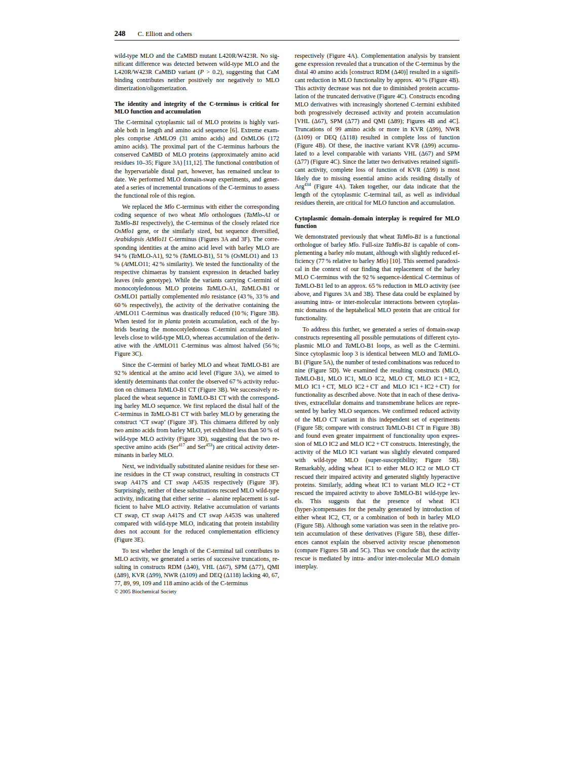248 C. Elliott and others
wild-type MLO and the CaMBD mutant L420R/W423R. No significant difference was detected between wild-type MLO and the L420R/W423R CaMBD variant (P > 0.2), suggesting that CaM binding contributes neither positively nor negatively to MLO dimerization/oligomerization.
The identity and integrity of the C-terminus is critical for MLO function and accumulation
The C-terminal cytoplasmic tail of MLO proteins is highly variable both in length and amino acid sequence [6]. Extreme examples comprise At MLO9 (31 amino acids) and Os MLO6 (172 amino acids). The proximal part of the C-terminus harbours the conserved CaMBD of MLO proteins (approximately amino acid residues 10–35; Figure 3A) [11,12]. The functional contribution of the hypervariable distal part, however, has remained unclear to date. We performed MLO domain-swap experiments, and generated a series of incremental truncations of the C-terminus to assess the functional role of this region.
We replaced the Mlo C-terminus with either the corresponding coding sequence of two wheat Mlo orthologues (TaMlo-A1 or TaMlo-B1 respectively), the C-terminus of the closely related rice OsMlo1 gene, or the similarly sized, but sequence diversified, Arabidopsis AtMlo11 C-terminus (Figures 3A and 3F). The corresponding identities at the amino acid level with barley MLO are 94 % (Ta MLO-A1), 92 % (Ta MLO-B1), 51 % (Os MLO1) and 13 % (At MLO11; 42 % similarity). We tested the functionality of the respective chimaeras by transient expression in detached barley leaves (mlo genotype). While the variants carrying C-termini of monocotyledonous MLO proteins Ta MLO-A1, Ta MLO-B1 or Os MLO1 partially complemented mlo resistance (43 %, 33 % and 60 % respectively), the activity of the derivative containing the At MLO11 C-terminus was drastically reduced (10 %; Figure 3B). When tested for in planta protein accumulation, each of the hybrids bearing the monocotyledonous C-termini accumulated to levels close to wild-type MLO, whereas accumulation of the derivative with the At MLO11 C-terminus was almost halved (56 %; Figure 3C).
Since the C-termini of barley MLO and wheat Ta MLO-B1 are 92 % identical at the amino acid level (Figure 3A), we aimed to identify determinants that confer the observed 67 % activity reduction on chimaera Ta MLO-B1 CT (Figure 3B). We successively replaced the wheat sequence in Ta MLO-B1 CT with the corresponding barley MLO sequence. We first replaced the distal half of the C-terminus in Ta MLO-B1 CT with barley MLO by generating the construct ‘CT swap’ (Figure 3F). This chimaera differed by only two amino acids from barley MLO, yet exhibited less than 50 % of wild-type MLO activity (Figure 3D), suggesting that the two respective amino acids (Ser417 and Ser453) are critical activity determinants in barley MLO.
Next, we individually substituted alanine residues for these serine residues in the CT swap construct, resulting in constructs CT swap A417S and CT swap A453S respectively (Figure 3F). Surprisingly, neither of these substitutions rescued MLO wild-type activity, indicating that either serine → alanine replacement is sufficient to halve MLO activity. Relative accumulation of variants CT swap, CT swap A417S and CT swap A453S was unaltered compared with wild-type MLO, indicating that protein instability does not account for the reduced complementation efficiency (Figure 3E).
To test whether the length of the C-terminal tail contributes to MLO activity, we generated a series of successive truncations, resulting in constructs RDM (Δ40), VHL (Δ67), SPM (Δ77), QMI (Δ89), KVR (Δ99), NWR (Δ109) and DEQ (Δ118) lacking 40, 67, 77, 89, 99, 109 and 118 amino acids of the C-terminus
respectively (Figure 4A). Complementation analysis by transient gene expression revealed that a truncation of the C-terminus by the distal 40 amino acids [construct RDM (Δ40)] resulted in a significant reduction in MLO functionality by approx. 40 % (Figure 4B). This activity decrease was not due to diminished protein accumulation of the truncated derivative (Figure 4C). Constructs encoding MLO derivatives with increasingly shortened C-termini exhibited both progressively decreased activity and protein accumulation [VHL (Δ67), SPM (Δ77) and QMI (Δ89); Figures 4B and 4C]. Truncations of 99 amino acids or more in KVR (Δ99), NWR (Δ109) or DEQ (Δ118) resulted in complete loss of function (Figure 4B). Of these, the inactive variant KVR (Δ99) accumulated to a level comparable with variants VHL (Δ67) and SPM (Δ77) (Figure 4C). Since the latter two derivatives retained significant activity, complete loss of function of KVR (Δ99) is most likely due to missing essential amino acids residing distally of Arg434 (Figure 4A). Taken together, our data indicate that the length of the cytoplasmic C-terminal tail, as well as individual residues therein, are critical for MLO function and accumulation.
Cytoplasmic domain–domain interplay is required for MLO function
We demonstrated previously that wheat TaMlo-B1 is a functional orthologue of barley Mlo. Full-size TaMlo-B1 is capable of complementing a barley mlo mutant, although with slightly reduced efficiency (77 % relative to barley Mlo) [10]. This seemed paradoxical in the context of our finding that replacement of the barley MLO C-terminus with the 92 % sequence-identical C-terminus of Ta MLO-B1 led to an approx. 65 % reduction in MLO activity (see above, and Figures 3A and 3B). These data could be explained by assuming intra- or inter-molecular interactions between cytoplasmic domains of the heptahelical MLO protein that are critical for functionality.
To address this further, we generated a series of domain-swap constructs representing all possible permutations of different cytoplasmic MLO and Ta MLO-B1 loops, as well as the C-termini. Since cytoplasmic loop 3 is identical between MLO and Ta MLO-B1 (Figure 5A), the number of tested combinations was reduced to nine (Figure 5D). We examined the resulting constructs (MLO, Ta MLO-B1, MLO IC1, MLO IC2, MLO CT, MLO IC1 + IC2, MLO IC1 + CT, MLO IC2 + CT and MLO IC1 + IC2 + CT) for functionality as described above. Note that in each of these derivatives, extracellular domains and transmembrane helices are represented by barley MLO sequences. We confirmed reduced activity of the MLO CT variant in this independent set of experiments (Figure 5B; compare with construct Ta MLO-B1 CT in Figure 3B) and found even greater impairment of functionality upon expression of MLO IC2 and MLO IC2 + CT constructs. Interestingly, the activity of the MLO IC1 variant was slightly elevated compared with wild-type MLO (super-susceptibility; Figure 5B). Remarkably, adding wheat IC1 to either MLO IC2 or MLO CT rescued their impaired activity and generated slightly hyperactive proteins. Similarly, adding wheat IC1 to variant MLO IC2 + CT rescued the impaired activity to above Ta MLO-B1 wild-type levels. This suggests that the presence of wheat IC1 (hyper-)compensates for the penalty generated by introduction of either wheat IC2, CT, or a combination of both in barley MLO (Figure 5B). Although some variation was seen in the relative protein accumulation of these derivatives (Figure 5B), these differences cannot explain the observed activity rescue phenomenon (compare Figures 5B and 5C). Thus we conclude that the activity rescue is mediated by intra- and/or inter-molecular MLO domain interplay.
© 2005 Biochemical Society